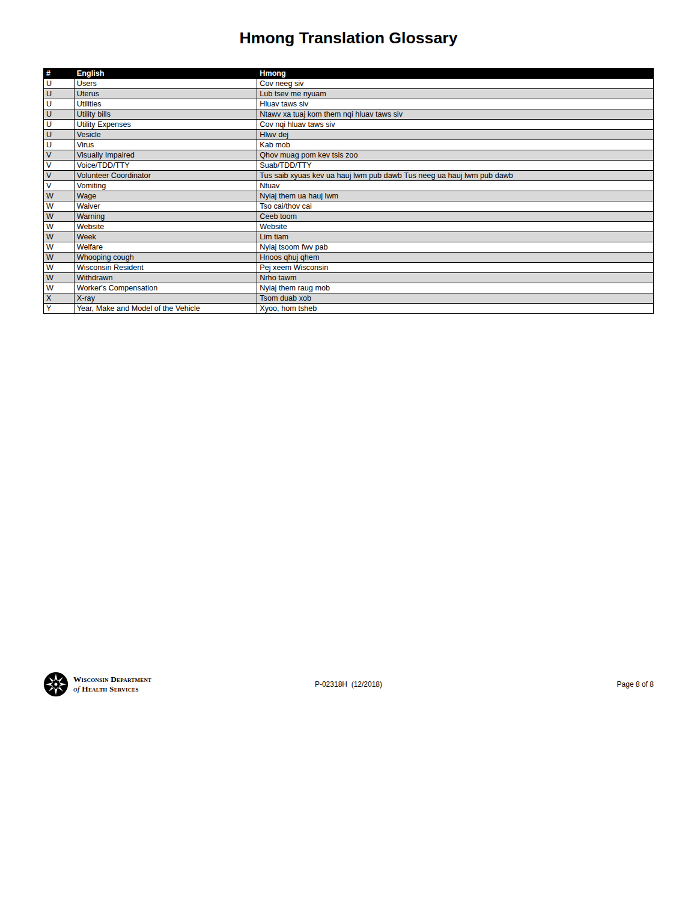Hmong Translation Glossary
| # | English | Hmong |
| --- | --- | --- |
| U | Users | Cov neeg siv |
| U | Uterus | Lub tsev me nyuam |
| U | Utilities | Hluav taws siv |
| U | Utility bills | Ntawv xa tuaj kom them nqi hluav taws siv |
| U | Utility Expenses | Cov nqi hluav taws siv |
| U | Vesicle | Hlwv dej |
| U | Virus | Kab mob |
| V | Visually Impaired | Qhov muag pom kev tsis zoo |
| V | Voice/TDD/TTY | Suab/TDD/TTY |
| V | Volunteer Coordinator | Tus saib xyuas kev ua hauj lwm pub dawb Tus neeg ua hauj lwm pub dawb |
| V | Vomiting | Ntuav |
| W | Wage | Nyiaj them ua hauj lwm |
| W | Waiver | Tso cai/thov cai |
| W | Warning | Ceeb toom |
| W | Website | Website |
| W | Week | Lim tiam |
| W | Welfare | Nyiaj tsoom fwv pab |
| W | Whooping cough | Hnoos qhuj qhem |
| W | Wisconsin Resident | Pej xeem Wisconsin |
| W | Withdrawn | Nrho tawm |
| W | Worker's Compensation | Nyiaj them raug mob |
| X | X-ray | Tsom duab xob |
| Y | Year, Make and Model of the Vehicle | Xyoo, hom tsheb |
Wisconsin Department
of Health Services
P-02318H (12/2018)
Page 8 of 8